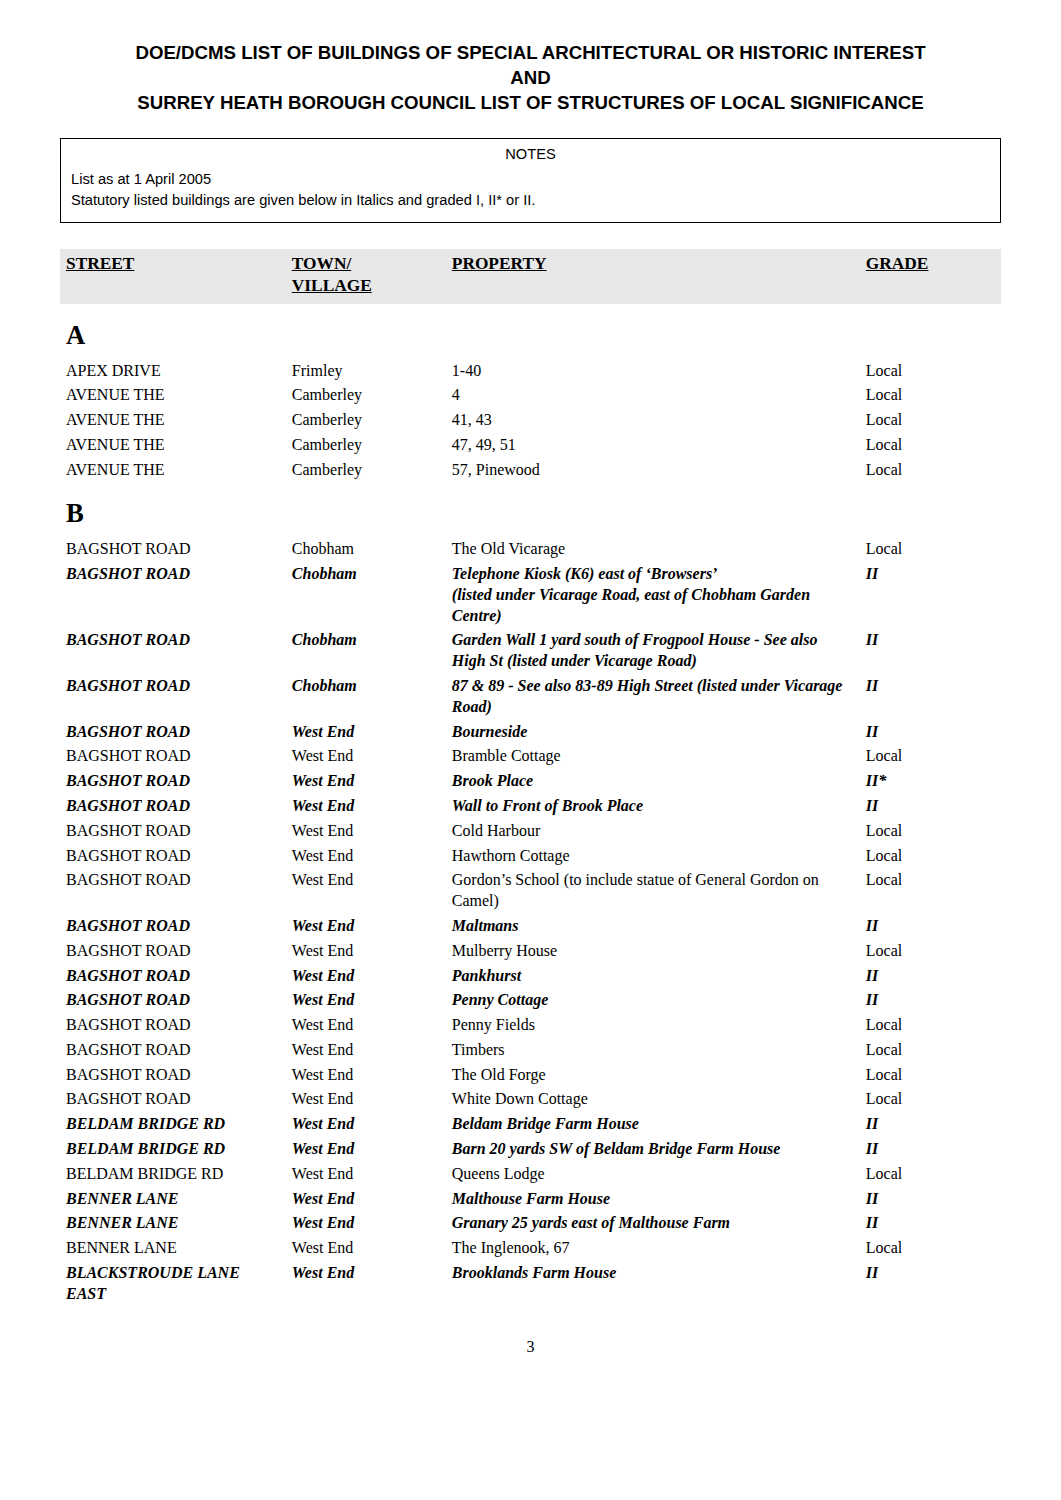DOE/DCMS LIST OF BUILDINGS OF SPECIAL ARCHITECTURAL OR HISTORIC INTEREST
AND
SURREY HEATH BOROUGH COUNCIL LIST OF STRUCTURES OF LOCAL SIGNIFICANCE
NOTES
List as at 1 April 2005
Statutory listed buildings are given below in Italics and graded I, II* or II.
| STREET | TOWN/ VILLAGE | PROPERTY | GRADE |
| --- | --- | --- | --- |
| A |
| APEX DRIVE | Frimley | 1-40 | Local |
| AVENUE THE | Camberley | 4 | Local |
| AVENUE THE | Camberley | 41, 43 | Local |
| AVENUE THE | Camberley | 47, 49, 51 | Local |
| AVENUE THE | Camberley | 57, Pinewood | Local |
| B |
| BAGSHOT ROAD | Chobham | The Old Vicarage | Local |
| BAGSHOT ROAD | Chobham | Telephone Kiosk (K6) east of ‘Browsers’ (listed under Vicarage Road, east of Chobham Garden Centre) | II |
| BAGSHOT ROAD | Chobham | Garden Wall 1 yard south of Frogpool House - See also High St (listed under Vicarage Road) | II |
| BAGSHOT ROAD | Chobham | 87 & 89 - See also 83-89 High Street (listed under Vicarage Road) | II |
| BAGSHOT ROAD | West End | Bourneside | II |
| BAGSHOT ROAD | West End | Bramble Cottage | Local |
| BAGSHOT ROAD | West End | Brook Place | II* |
| BAGSHOT ROAD | West End | Wall to Front of Brook Place | II |
| BAGSHOT ROAD | West End | Cold Harbour | Local |
| BAGSHOT ROAD | West End | Hawthorn Cottage | Local |
| BAGSHOT ROAD | West End | Gordon’s School (to include statue of General Gordon on Camel) | Local |
| BAGSHOT ROAD | West End | Maltmans | II |
| BAGSHOT ROAD | West End | Mulberry House | Local |
| BAGSHOT ROAD | West End | Pankhurst | II |
| BAGSHOT ROAD | West End | Penny Cottage | II |
| BAGSHOT ROAD | West End | Penny Fields | Local |
| BAGSHOT ROAD | West End | Timbers | Local |
| BAGSHOT ROAD | West End | The Old Forge | Local |
| BAGSHOT ROAD | West End | White Down Cottage | Local |
| BELDAM BRIDGE RD | West End | Beldam Bridge Farm House | II |
| BELDAM BRIDGE RD | West End | Barn 20 yards SW of Beldam Bridge Farm House | II |
| BELDAM BRIDGE RD | West End | Queens Lodge | Local |
| BENNER LANE | West End | Malthouse Farm House | II |
| BENNER LANE | West End | Granary 25 yards east of Malthouse Farm | II |
| BENNER LANE | West End | The Inglenook, 67 | Local |
| BLACKSTROUDE LANE EAST | West End | Brooklands Farm House | II |
3